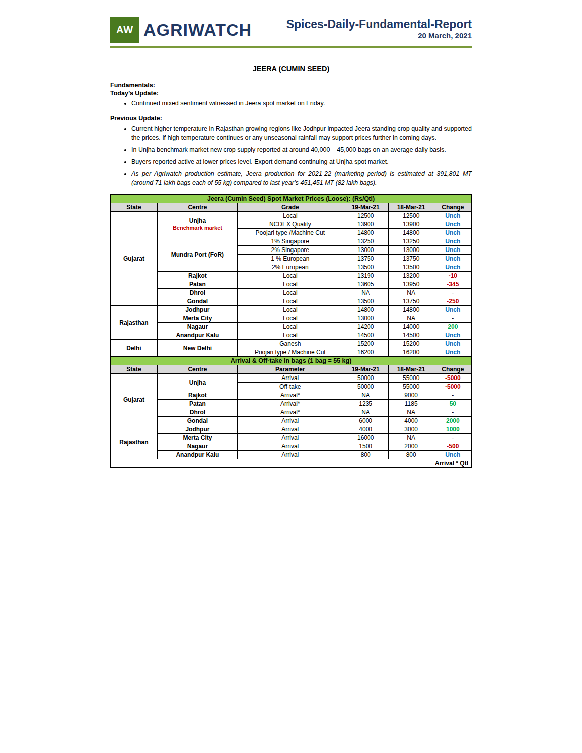AW
AGRIWATCH
Spices-Daily-Fundamental-Report
20 March, 2021
JEERA (CUMIN SEED)
Fundamentals:
Today’s Update:
Continued mixed sentiment witnessed in Jeera spot market on Friday.
Previous Update:
Current higher temperature in Rajasthan growing regions like Jodhpur impacted Jeera standing crop quality and supported the prices. If high temperature continues or any unseasonal rainfall may support prices further in coming days.
In Unjha benchmark market new crop supply reported at around 40,000 – 45,000 bags on an average daily basis.
Buyers reported active at lower prices level. Export demand continuing at Unjha spot market.
As per Agriwatch production estimate, Jeera production for 2021-22 (marketing period) is estimated at 391,801 MT (around 71 lakh bags each of 55 kg) compared to last year’s 451,451 MT (82 lakh bags).
| Jeera (Cumin Seed) Spot Market Prices (Loose): (Rs/Qtl) |
| State | Centre | Grade | 19-Mar-21 | 18-Mar-21 | Change |
| Gujarat | Unjha Benchmark market | Local | 12500 | 12500 | Unch |
| NCDEX Quality | 13900 | 13900 | Unch |
| Poojari type /Machine Cut | 14800 | 14800 | Unch |
| Mundra Port (FoR) | 1% Singapore | 13250 | 13250 | Unch |
| 2% Singapore | 13000 | 13000 | Unch |
| 1 % European | 13750 | 13750 | Unch |
| 2% European | 13500 | 13500 | Unch |
| Rajkot | Local | 13190 | 13200 | -10 |
| Patan | Local | 13605 | 13950 | -345 |
| Dhrol | Local | NA | NA | - |
| Gondal | Local | 13500 | 13750 | -250 |
| Rajasthan | Jodhpur | Local | 14800 | 14800 | Unch |
| Merta City | Local | 13000 | NA | - |
| Nagaur | Local | 14200 | 14000 | 200 |
| Anandpur Kalu | Local | 14500 | 14500 | Unch |
| Delhi | New Delhi | Ganesh | 15200 | 15200 | Unch |
| Poojari type / Machine Cut | 16200 | 16200 | Unch |
| Arrival & Off-take in bags (1 bag = 55 kg) |
| State | Centre | Parameter | 19-Mar-21 | 18-Mar-21 | Change |
| Gujarat | Unjha | Arrival | 50000 | 55000 | -5000 |
| Off-take | 50000 | 55000 | -5000 |
| Rajkot | Arrival* | NA | 9000 | - |
| Patan | Arrival* | 1235 | 1185 | 50 |
| Dhrol | Arrival* | NA | NA | - |
| Gondal | Arrival | 6000 | 4000 | 2000 |
| Rajasthan | Jodhpur | Arrival | 4000 | 3000 | 1000 |
| Merta City | Arrival | 16000 | NA | - |
| Nagaur | Arrival | 1500 | 2000 | -500 |
| Anandpur Kalu | Arrival | 800 | 800 | Unch |
| Arrival * Qtl |